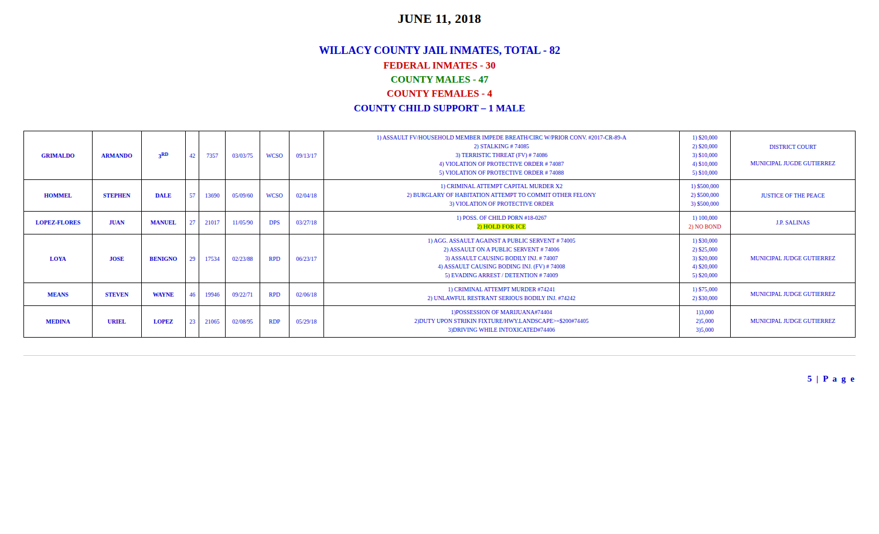JUNE 11, 2018
WILLACY COUNTY JAIL INMATES, TOTAL - 82
FEDERAL INMATES - 30
COUNTY MALES - 47
COUNTY FEMALES - 4
COUNTY CHILD SUPPORT – 1 MALE
| GRIMALDO | ARMANDO | 3 RD | 42 | 7357 | 03/03/75 | WCSO | 09/13/17 | 1) ASSAULT FV/HOUSEHOLD MEMBER IMPEDE BREATH/CIRC W/PRIOR CONV. #2017-CR-89-A 2) STALKING # 74085 3) TERRISTIC THREAT (FV) # 74086 4) VIOLATION OF PROTECTIVE ORDER # 74087 5) VIOLATION OF PROTECTIVE ORDER # 74088 | 1) $20,000 2) $20,000 3) $10,000 4) $10,000 5) $10,000 | DISTRICT COURT MUNICIPAL JUGDE GUTIERREZ |
| HOMMEL | STEPHEN | DALE | 57 | 13690 | 05/09/60 | WCSO | 02/04/18 | 1) CRIMINAL ATTEMPT CAPITAL MURDER X2 2) BURGLARY OF HABITATION ATTEMPT TO COMMIT OTHER FELONY 3) VIOLATION OF PROTECTIVE ORDER | 1) $500,000 2) $500,000 3) $500,000 | JUSTICE OF THE PEACE |
| LOPEZ-FLORES | JUAN | MANUEL | 27 | 21017 | 11/05/90 | DPS | 03/27/18 | 1) POSS. OF CHILD PORN #18-0267 2) HOLD FOR ICE | 1) 100,000 2) NO BOND | J.P. SALINAS |
| LOYA | JOSE | BENIGNO | 29 | 17534 | 02/23/88 | RPD | 06/23/17 | 1) AGG. ASSAULT AGAINST A PUBLIC SERVENT # 74005 2) ASSAULT ON A PUBLIC SERVENT # 74006 3) ASSAULT CAUSING BODILY INJ. # 74007 4) ASSAULT CAUSING BODING INJ. (FV) # 74008 5) EVADING ARREST / DETENTION # 74009 | 1) $30,000 2) $25,000 3) $20,000 4) $20,000 5) $20,000 | MUNICIPAL JUDGE GUTIERREZ |
| MEANS | STEVEN | WAYNE | 46 | 19946 | 09/22/71 | RPD | 02/06/18 | 1) CRIMINAL ATTEMPT MURDER #74241 2) UNLAWFUL RESTRANT SERIOUS BODILY INJ. #74242 | 1) $75,000 2) $30,000 | MUNICIPAL JUDGE GUTIERREZ |
| MEDINA | URIEL | LOPEZ | 23 | 21065 | 02/08/95 | RDP | 05/29/18 | 1)POSSESSION OF MARIJUANA#74404 2)DUTY UPON STRIKIN FIXTURE/HWY.LANDSCAPE>=$200#74405 3)DRIVING WHILE INTOXICATED#74406 | 1)3,000 2)5,000 3)5,000 | MUNICIPAL JUDGE GUTIERREZ |
5 | P a g e